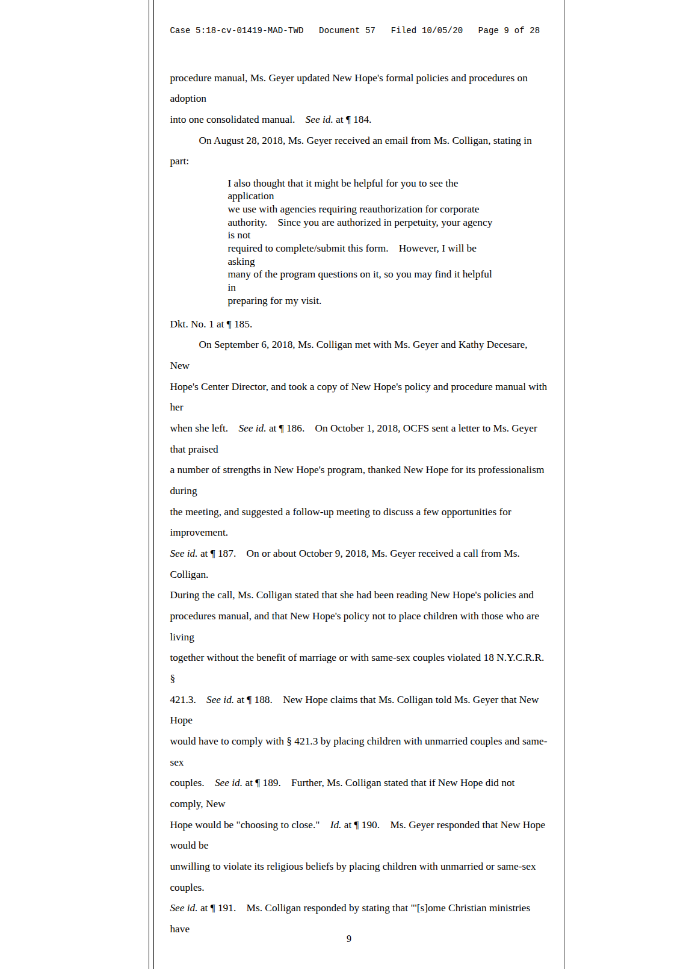Case 5:18-cv-01419-MAD-TWD Document 57 Filed 10/05/20 Page 9 of 28
procedure manual, Ms. Geyer updated New Hope's formal policies and procedures on adoption
into one consolidated manual. See id. at ¶ 184.
On August 28, 2018, Ms. Geyer received an email from Ms. Colligan, stating in part:
I also thought that it might be helpful for you to see the application
we use with agencies requiring reauthorization for corporate
authority. Since you are authorized in perpetuity, your agency is not
required to complete/submit this form. However, I will be asking
many of the program questions on it, so you may find it helpful in
preparing for my visit.
Dkt. No. 1 at ¶ 185.
On September 6, 2018, Ms. Colligan met with Ms. Geyer and Kathy Decesare, New
Hope's Center Director, and took a copy of New Hope's policy and procedure manual with her
when she left. See id. at ¶ 186. On October 1, 2018, OCFS sent a letter to Ms. Geyer that praised
a number of strengths in New Hope's program, thanked New Hope for its professionalism during
the meeting, and suggested a follow-up meeting to discuss a few opportunities for improvement.
See id. at ¶ 187. On or about October 9, 2018, Ms. Geyer received a call from Ms. Colligan.
During the call, Ms. Colligan stated that she had been reading New Hope's policies and
procedures manual, and that New Hope's policy not to place children with those who are living
together without the benefit of marriage or with same-sex couples violated 18 N.Y.C.R.R. §
421.3. See id. at ¶ 188. New Hope claims that Ms. Colligan told Ms. Geyer that New Hope
would have to comply with § 421.3 by placing children with unmarried couples and same-sex
couples. See id. at ¶ 189. Further, Ms. Colligan stated that if New Hope did not comply, New
Hope would be "choosing to close." Id. at ¶ 190. Ms. Geyer responded that New Hope would be
unwilling to violate its religious beliefs by placing children with unmarried or same-sex couples.
See id. at ¶ 191. Ms. Colligan responded by stating that "'[s]ome Christian ministries have
9